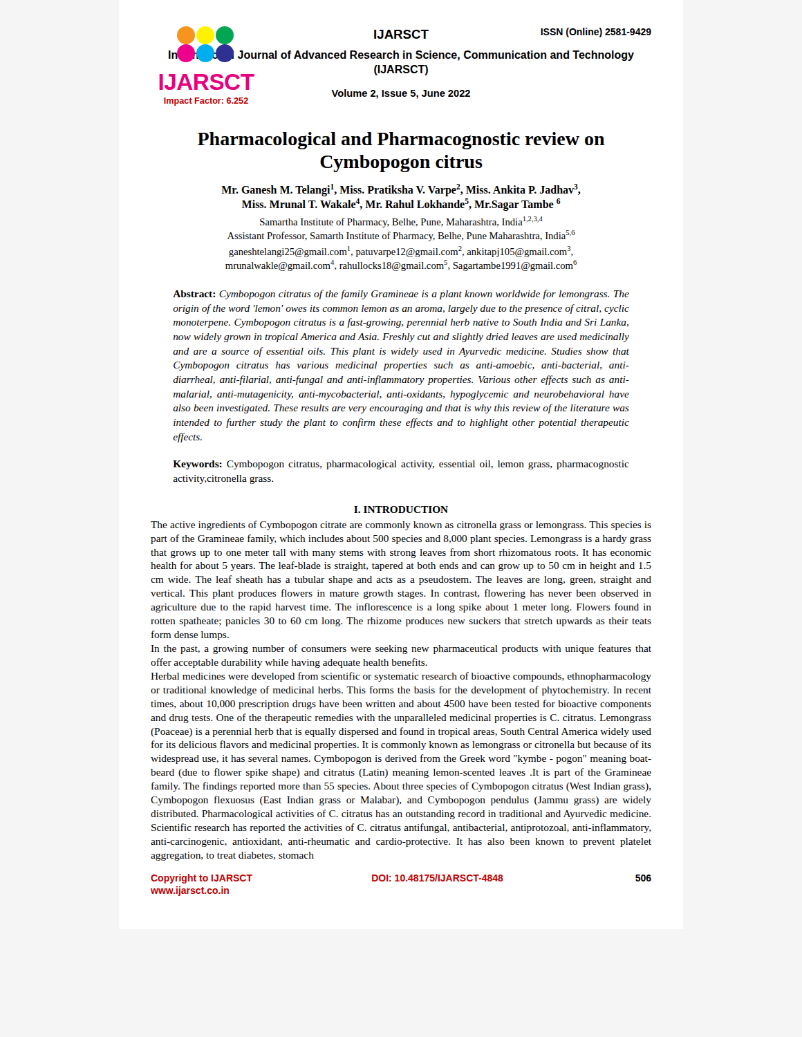IJARSCT
Impact Factor: 6.252
ISSN (Online) 2581-9429
IJARSCT
International Journal of Advanced Research in Science, Communication and Technology (IJARSCT)
Volume 2, Issue 5, June 2022
Pharmacological and Pharmacognostic review on Cymbopogon citrus
Mr. Ganesh M. Telangi1, Miss. Pratiksha V. Varpe2, Miss. Ankita P. Jadhav3,
Miss. Mrunal T. Wakale4, Mr. Rahul Lokhande5, Mr.Sagar Tambe 6
Samartha Institute of Pharmacy, Belhe, Pune, Maharashtra, India1,2,3,4
Assistant Professor, Samarth Institute of Pharmacy, Belhe, Pune Maharashtra, India5,6
ganeshtelangi25@gmail.com1, patuvarpe12@gmail.com2, ankitapj105@gmail.com3,
mrunalwakle@gmail.com4, rahullocks18@gmail.com5, Sagartambe1991@gmail.com6
Abstract: Cymbopogon citratus of the family Gramineae is a plant known worldwide for lemongrass. The origin of the word 'lemon' owes its common lemon as an aroma, largely due to the presence of citral, cyclic monoterpene. Cymbopogon citratus is a fast-growing, perennial herb native to South India and Sri Lanka, now widely grown in tropical America and Asia. Freshly cut and slightly dried leaves are used medicinally and are a source of essential oils. This plant is widely used in Ayurvedic medicine. Studies show that Cymbopogon citratus has various medicinal properties such as anti-amoebic, anti-bacterial, anti-diarrheal, anti-filarial, anti-fungal and anti-inflammatory properties. Various other effects such as anti-malarial, anti-mutagenicity, anti-mycobacterial, anti-oxidants, hypoglycemic and neurobehavioral have also been investigated. These results are very encouraging and that is why this review of the literature was intended to further study the plant to confirm these effects and to highlight other potential therapeutic effects.
Keywords: Cymbopogon citratus, pharmacological activity, essential oil, lemon grass, pharmacognostic activity,citronella grass.
I. INTRODUCTION
The active ingredients of Cymbopogon citrate are commonly known as citronella grass or lemongrass. This species is part of the Gramineae family, which includes about 500 species and 8,000 plant species. Lemongrass is a hardy grass that grows up to one meter tall with many stems with strong leaves from short rhizomatous roots. It has economic health for about 5 years. The leaf-blade is straight, tapered at both ends and can grow up to 50 cm in height and 1.5 cm wide. The leaf sheath has a tubular shape and acts as a pseudostem. The leaves are long, green, straight and vertical. This plant produces flowers in mature growth stages. In contrast, flowering has never been observed in agriculture due to the rapid harvest time. The inflorescence is a long spike about 1 meter long. Flowers found in rotten spatheate; panicles 30 to 60 cm long. The rhizome produces new suckers that stretch upwards as their teats form dense lumps.
In the past, a growing number of consumers were seeking new pharmaceutical products with unique features that offer acceptable durability while having adequate health benefits.
Herbal medicines were developed from scientific or systematic research of bioactive compounds, ethnopharmacology or traditional knowledge of medicinal herbs. This forms the basis for the development of phytochemistry. In recent times, about 10,000 prescription drugs have been written and about 4500 have been tested for bioactive components and drug tests. One of the therapeutic remedies with the unparalleled medicinal properties is C. citratus. Lemongrass (Poaceae) is a perennial herb that is equally dispersed and found in tropical areas, South Central America widely used for its delicious flavors and medicinal properties. It is commonly known as lemongrass or citronella but because of its widespread use, it has several names. Cymbopogon is derived from the Greek word "kymbe - pogon" meaning boat-beard (due to flower spike shape) and citratus (Latin) meaning lemon-scented leaves .It is part of the Gramineae family. The findings reported more than 55 species. About three species of Cymbopogon citratus (West Indian grass), Cymbopogon flexuosus (East Indian grass or Malabar), and Cymbopogon pendulus (Jammu grass) are widely distributed. Pharmacological activities of C. citratus has an outstanding record in traditional and Ayurvedic medicine. Scientific research has reported the activities of C. citratus antifungal, antibacterial, antiprotozoal, anti-inflammatory, anti-carcinogenic, antioxidant, anti-rheumatic and cardio-protective. It has also been known to prevent platelet aggregation, to treat diabetes, stomach
Copyright to IJARSCT www.ijarsct.co.in
DOI: 10.48175/IJARSCT-4848
506